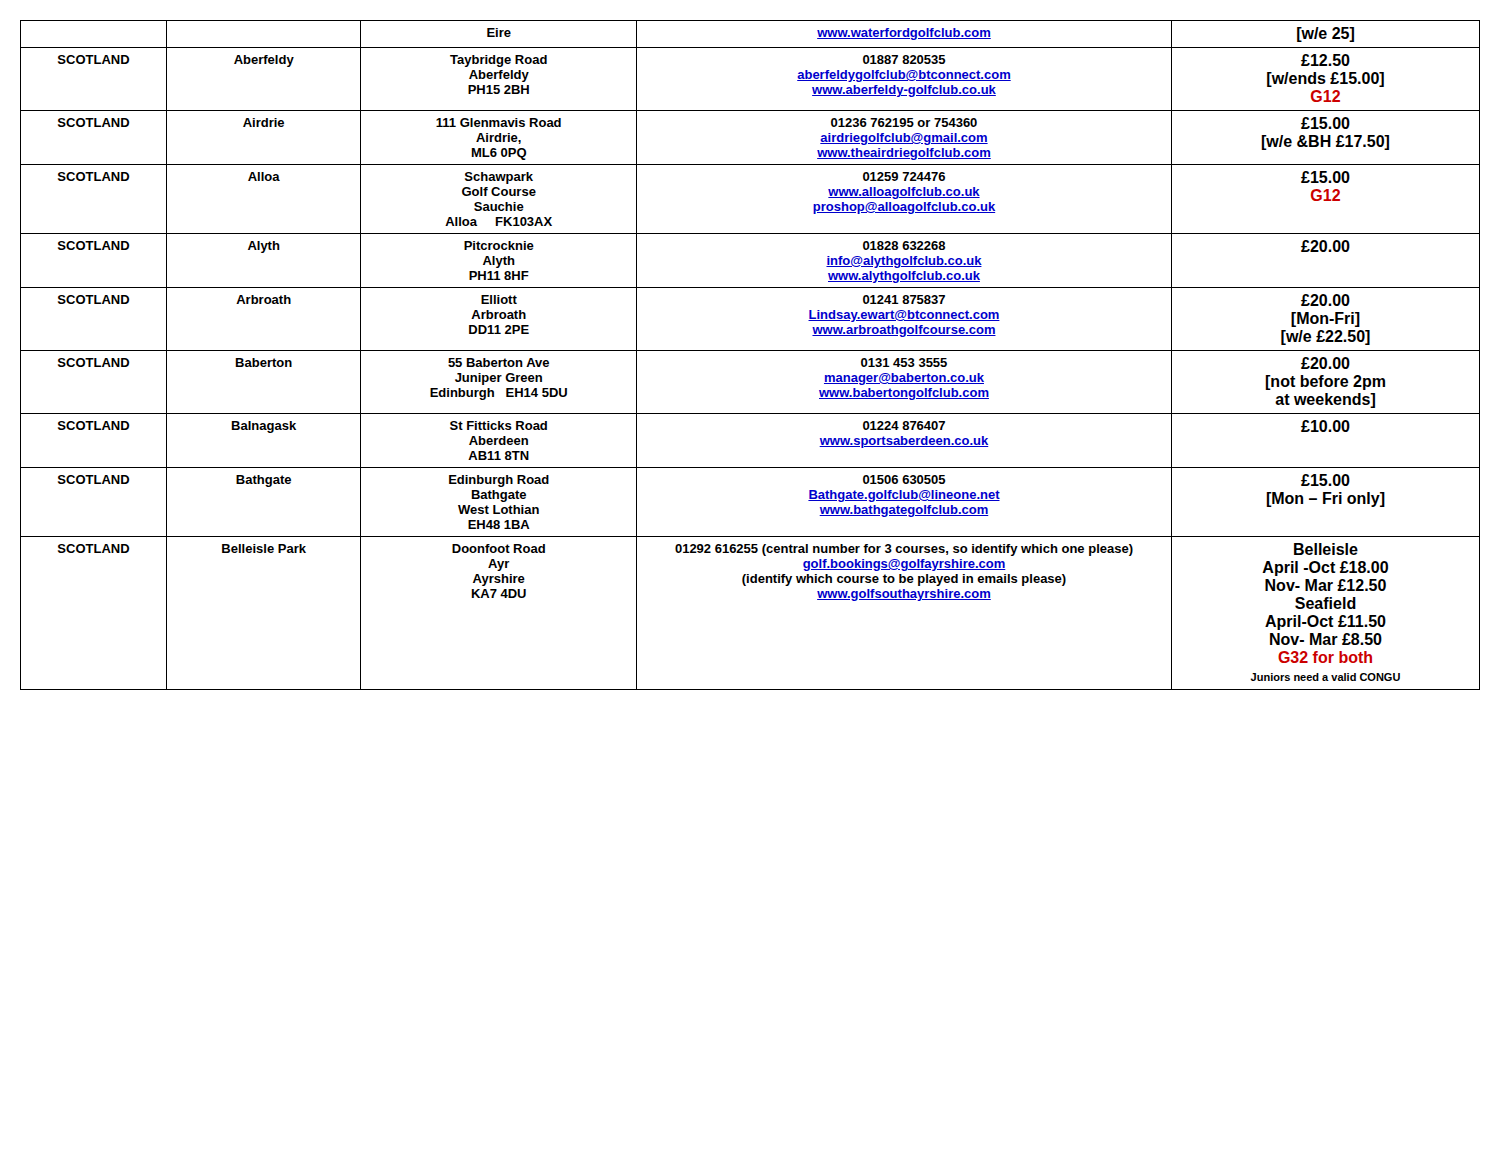| | | Eire | www.waterfordgolfclub.com | [w/e 25] |
| SCOTLAND | Aberfeldy | Taybridge Road Aberfeldy PH15 2BH | 01887 820535 aberfeldygolfclub@btconnect.com www.aberfeldy-golfclub.co.uk | £12.50 [w/ends £15.00] G12 |
| SCOTLAND | Airdrie | 111 Glenmavis Road Airdrie, ML6 0PQ | 01236 762195 or 754360 airdriegolfclub@gmail.com www.theairdriegolfclub.com | £15.00 [w/e &BH £17.50] |
| SCOTLAND | Alloa | Schawpark Golf Course Sauchie Alloa FK103AX | 01259 724476 www.alloagolfclub.co.uk proshop@alloagolfclub.co.uk | £15.00 G12 |
| SCOTLAND | Alyth | Pitcrocknie Alyth PH11 8HF | 01828 632268 info@alythgolfclub.co.uk www.alythgolfclub.co.uk | £20.00 |
| SCOTLAND | Arbroath | Elliott Arbroath DD11 2PE | 01241 875837 Lindsay.ewart@btconnect.com www.arbroathgolfcourse.com | £20.00 [Mon-Fri] [w/e £22.50] |
| SCOTLAND | Baberton | 55 Baberton Ave Juniper Green Edinburgh EH14 5DU | 0131 453 3555 manager@baberton.co.uk www.babertongolfclub.com | £20.00 [not before 2pm at weekends] |
| SCOTLAND | Balnagask | St Fitticks Road Aberdeen AB11 8TN | 01224 876407 www.sportsaberdeen.co.uk | £10.00 |
| SCOTLAND | Bathgate | Edinburgh Road Bathgate West Lothian EH48 1BA | 01506 630505 Bathgate.golfclub@lineone.net www.bathgategolfclub.com | £15.00 [Mon – Fri only] |
| SCOTLAND | Belleisle Park | Doonfoot Road Ayr Ayrshire KA7 4DU | 01292 616255 (central number for 3 courses, so identify which one please) golf.bookings@golfayrshire.com (identify which course to be played in emails please) www.golfsouthayrshire.com | Belleisle April -Oct £18.00 Nov- Mar £12.50 Seafield April-Oct £11.50 Nov- Mar £8.50 G32 for both Juniors need a valid CONGU |